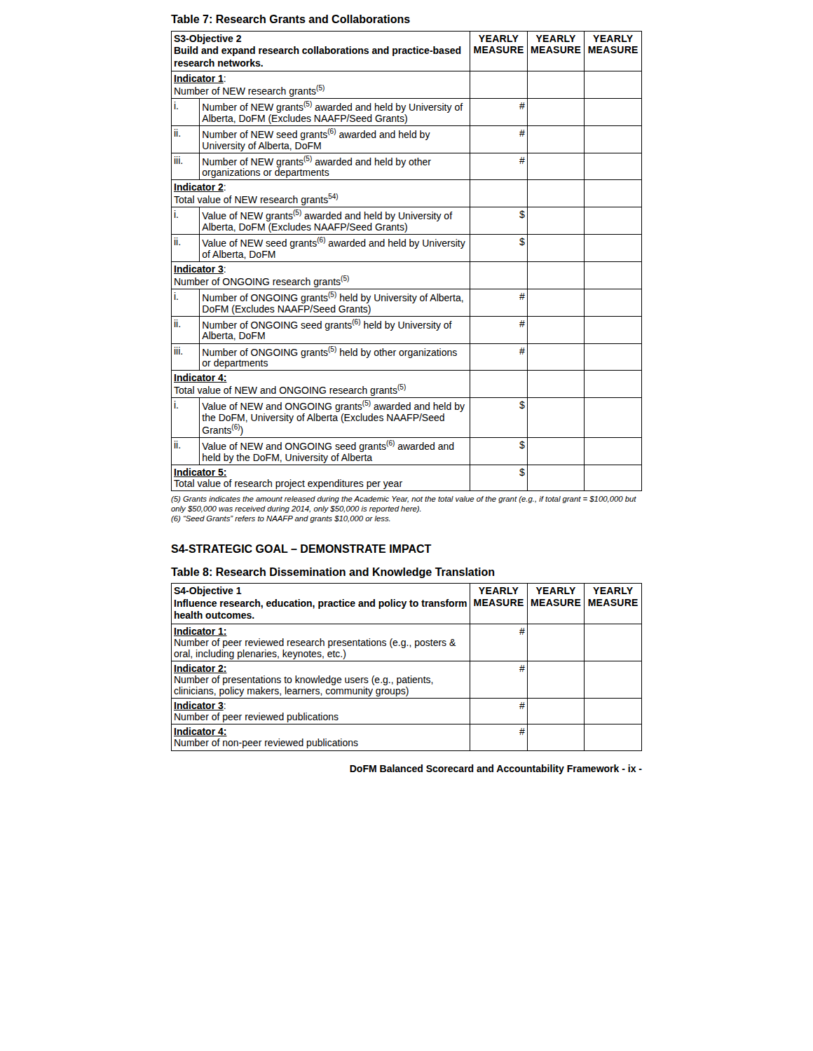Table 7: Research Grants and Collaborations
| S3-Objective 2 Build and expand research collaborations and practice-based research networks. | YEARLY MEASURE | YEARLY MEASURE | YEARLY MEASURE |
| Indicator 1 : Number of NEW research grants (5) | | | |
| i. | Number of NEW grants (5) awarded and held by University of Alberta, DoFM (Excludes NAAFP/Seed Grants) | # | | |
| ii. | Number of NEW seed grants (6) awarded and held by University of Alberta, DoFM | # | | |
| iii. | Number of NEW grants (5) awarded and held by other organizations or departments | # | | |
| Indicator 2 : Total value of NEW research grants 54) | | | |
| i. | Value of NEW grants (5) awarded and held by University of Alberta, DoFM (Excludes NAAFP/Seed Grants) | $ | | |
| ii. | Value of NEW seed grants (6) awarded and held by University of Alberta, DoFM | $ | | |
| Indicator 3 : Number of ONGOING research grants (5) | | | |
| i. | Number of ONGOING grants (5) held by University of Alberta, DoFM (Excludes NAAFP/Seed Grants) | # | | |
| ii. | Number of ONGOING seed grants (6) held by University of Alberta, DoFM | # | | |
| iii. | Number of ONGOING grants (5) held by other organizations or departments | # | | |
| Indicator 4: Total value of NEW and ONGOING research grants (5) | | | |
| i. | Value of NEW and ONGOING grants (5) awarded and held by the DoFM, University of Alberta (Excludes NAAFP/Seed Grants (6) ) | $ | | |
| ii. | Value of NEW and ONGOING seed grants (6) awarded and held by the DoFM, University of Alberta | $ | | |
| Indicator 5: Total value of research project expenditures per year | $ | | |
(5) Grants indicates the amount released during the Academic Year, not the total value of the grant (e.g., if total grant = $100,000 but only $50,000 was received during 2014, only $50,000 is reported here).
(6) “Seed Grants” refers to NAAFP and grants $10,000 or less.
S4-STRATEGIC GOAL – DEMONSTRATE IMPACT
Table 8: Research Dissemination and Knowledge Translation
| S4-Objective 1 Influence research, education, practice and policy to transform health outcomes. | YEARLY MEASURE | YEARLY MEASURE | YEARLY MEASURE |
| Indicator 1: Number of peer reviewed research presentations (e.g., posters & oral, including plenaries, keynotes, etc.) | # | | |
| Indicator 2: Number of presentations to knowledge users (e.g., patients, clinicians, policy makers, learners, community groups) | # | | |
| Indicator 3 : Number of peer reviewed publications | # | | |
| Indicator 4: Number of non-peer reviewed publications | # | | |
DoFM Balanced Scorecard and Accountability Framework - ix -